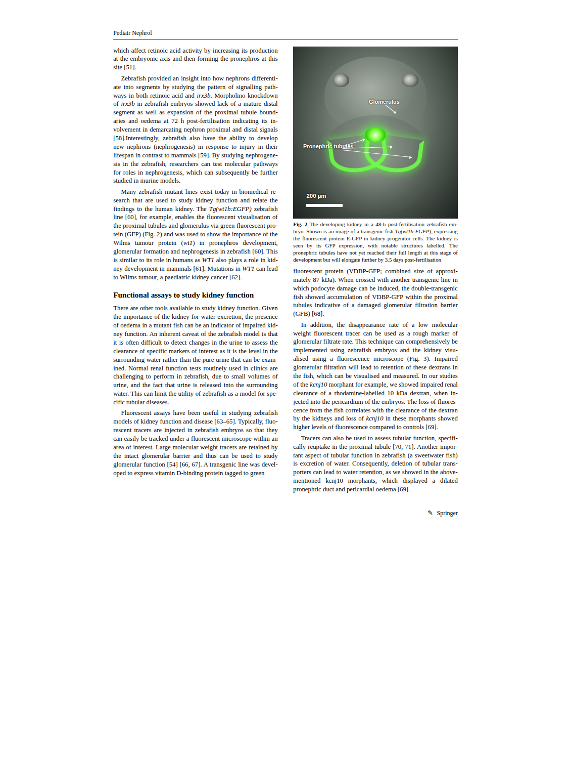Pediatr Nephrol
which affect retinoic acid activity by increasing its production at the embryonic axis and then forming the pronephros at this site [51].
Zebrafish provided an insight into how nephrons differentiate into segments by studying the pattern of signalling pathways in both retinoic acid and irx3b. Morpholino knockdown of irx3b in zebrafish embryos showed lack of a mature distal segment as well as expansion of the proximal tubule boundaries and oedema at 72 h post-fertilisation indicating its involvement in demarcating nephron proximal and distal signals [58].Interestingly, zebrafish also have the ability to develop new nephrons (nephrogenesis) in response to injury in their lifespan in contrast to mammals [59]. By studying nephrogenesis in the zebrafish, researchers can test molecular pathways for roles in nephrogenesis, which can subsequently be further studied in murine models.
Many zebrafish mutant lines exist today in biomedical research that are used to study kidney function and relate the findings to the human kidney. The Tg(wt1b:EGFP) zebrafish line [60], for example, enables the fluorescent visualisation of the proximal tubules and glomerulus via green fluorescent protein (GFP) (Fig. 2) and was used to show the importance of the Wilms tumour protein (wt1) in pronephros development, glomerular formation and nephrogenesis in zebrafish [60]. This is similar to its role in humans as WT1 also plays a role in kidney development in mammals [61]. Mutations in WT1 can lead to Wilms tumour, a paediatric kidney cancer [62].
Functional assays to study kidney function
There are other tools available to study kidney function. Given the importance of the kidney for water excretion, the presence of oedema in a mutant fish can be an indicator of impaired kidney function. An inherent caveat of the zebrafish model is that it is often difficult to detect changes in the urine to assess the clearance of specific markers of interest as it is the level in the surrounding water rather than the pure urine that can be examined. Normal renal function tests routinely used in clinics are challenging to perform in zebrafish, due to small volumes of urine, and the fact that urine is released into the surrounding water. This can limit the utility of zebrafish as a model for specific tubular diseases.
Fluorescent assays have been useful in studying zebrafish models of kidney function and disease [63–65]. Typically, fluorescent tracers are injected in zebrafish embryos so that they can easily be tracked under a fluorescent microscope within an area of interest. Large molecular weight tracers are retained by the intact glomerular barrier and thus can be used to study glomerular function [54] [66, 67]. A transgenic line was developed to express vitamin D-binding protein tagged to green
Glomerulus
Pronephric tubules
200 µm
Fig. 2 The developing kidney in a 48-h post-fertilisation zebrafish embryo. Shown is an image of a transgenic fish Tg(wt1b:EGFP), expressing the fluorescent protein E-GFP in kidney progenitor cells. The kidney is seen by its GFP expression, with notable structures labelled. The pronephric tubules have not yet reached their full length at this stage of development but will elongate further by 3.5 days post-fertilisation
fluorescent protein (VDBP-GFP; combined size of approximately 87 kDa). When crossed with another transgenic line in which podocyte damage can be induced, the double-transgenic fish showed accumulation of VDBP-GFP within the proximal tubules indicative of a damaged glomerular filtration barrier (GFB) [68].
In addition, the disappearance rate of a low molecular weight fluorescent tracer can be used as a rough marker of glomerular filtrate rate. This technique can comprehensively be implemented using zebrafish embryos and the kidney visualised using a fluorescence microscope (Fig. 3). Impaired glomerular filtration will lead to retention of these dextrans in the fish, which can be visualised and measured. In our studies of the kcnj10 morphant for example, we showed impaired renal clearance of a rhodamine-labelled 10 kDa dextran, when injected into the pericardium of the embryos. The loss of fluorescence from the fish correlates with the clearance of the dextran by the kidneys and loss of kcnj10 in these morphants showed higher levels of fluorescence compared to controls [69].
Tracers can also be used to assess tubular function, specifically reuptake in the proximal tubule [70, 71]. Another important aspect of tubular function in zebrafish (a sweetwater fish) is excretion of water. Consequently, deletion of tubular transporters can lead to water retention, as we showed in the abovementioned kcnj10 morphants, which displayed a dilated pronephric duct and pericardial oedema [69].
✎ Springer